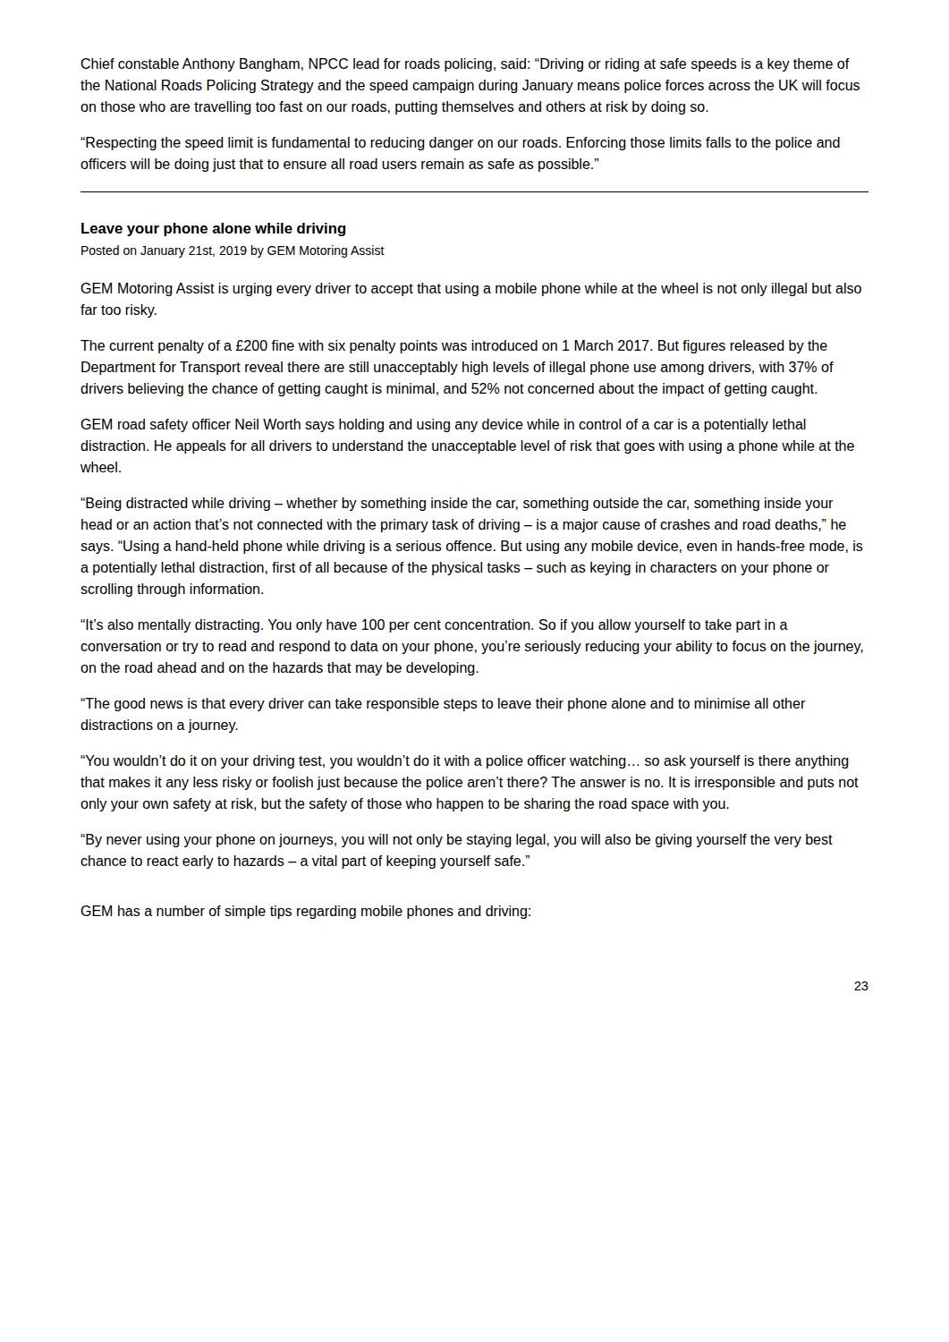Chief constable Anthony Bangham, NPCC lead for roads policing, said: “Driving or riding at safe speeds is a key theme of the National Roads Policing Strategy and the speed campaign during January means police forces across the UK will focus on those who are travelling too fast on our roads, putting themselves and others at risk by doing so.
“Respecting the speed limit is fundamental to reducing danger on our roads. Enforcing those limits falls to the police and officers will be doing just that to ensure all road users remain as safe as possible.”
Leave your phone alone while driving
Posted on January 21st, 2019 by GEM Motoring Assist
GEM Motoring Assist is urging every driver to accept that using a mobile phone while at the wheel is not only illegal but also far too risky.
The current penalty of a £200 fine with six penalty points was introduced on 1 March 2017. But figures released by the Department for Transport reveal there are still unacceptably high levels of illegal phone use among drivers, with 37% of drivers believing the chance of getting caught is minimal, and 52% not concerned about the impact of getting caught.
GEM road safety officer Neil Worth says holding and using any device while in control of a car is a potentially lethal distraction. He appeals for all drivers to understand the unacceptable level of risk that goes with using a phone while at the wheel.
“Being distracted while driving – whether by something inside the car, something outside the car, something inside your head or an action that’s not connected with the primary task of driving – is a major cause of crashes and road deaths,” he says. “Using a hand-held phone while driving is a serious offence. But using any mobile device, even in hands-free mode, is a potentially lethal distraction, first of all because of the physical tasks – such as keying in characters on your phone or scrolling through information.
“It’s also mentally distracting. You only have 100 per cent concentration. So if you allow yourself to take part in a conversation or try to read and respond to data on your phone, you’re seriously reducing your ability to focus on the journey, on the road ahead and on the hazards that may be developing.
“The good news is that every driver can take responsible steps to leave their phone alone and to minimise all other distractions on a journey.
“You wouldn’t do it on your driving test, you wouldn’t do it with a police officer watching… so ask yourself is there anything that makes it any less risky or foolish just because the police aren’t there? The answer is no. It is irresponsible and puts not only your own safety at risk, but the safety of those who happen to be sharing the road space with you.
“By never using your phone on journeys, you will not only be staying legal, you will also be giving yourself the very best chance to react early to hazards – a vital part of keeping yourself safe.”
GEM has a number of simple tips regarding mobile phones and driving:
23